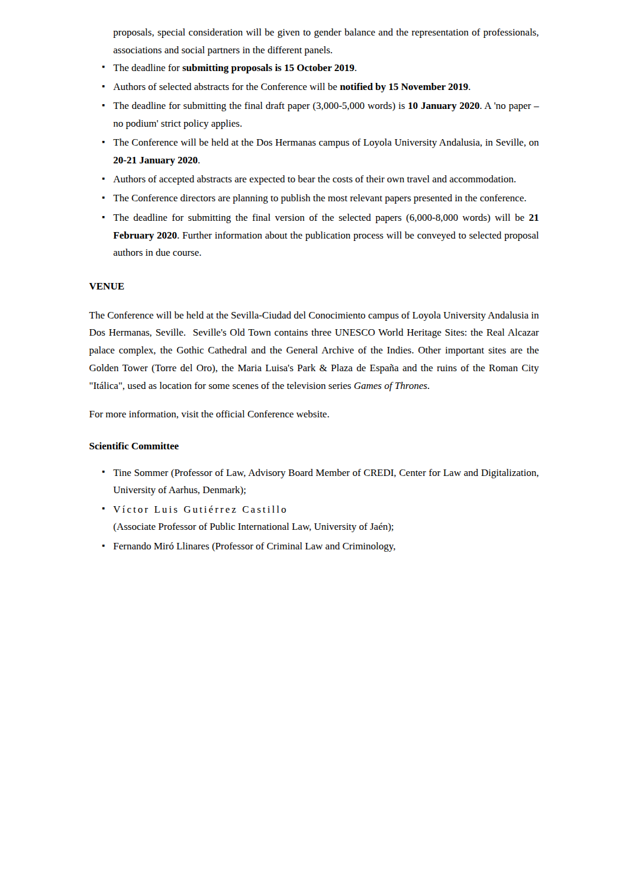proposals, special consideration will be given to gender balance and the representation of professionals, associations and social partners in the different panels.
The deadline for submitting proposals is 15 October 2019.
Authors of selected abstracts for the Conference will be notified by 15 November 2019.
The deadline for submitting the final draft paper (3,000-5,000 words) is 10 January 2020. A 'no paper – no podium' strict policy applies.
The Conference will be held at the Dos Hermanas campus of Loyola University Andalusia, in Seville, on 20-21 January 2020.
Authors of accepted abstracts are expected to bear the costs of their own travel and accommodation.
The Conference directors are planning to publish the most relevant papers presented in the conference.
The deadline for submitting the final version of the selected papers (6,000-8,000 words) will be 21 February 2020. Further information about the publication process will be conveyed to selected proposal authors in due course.
VENUE
The Conference will be held at the Sevilla-Ciudad del Conocimiento campus of Loyola University Andalusia in Dos Hermanas, Seville. Seville's Old Town contains three UNESCO World Heritage Sites: the Real Alcazar palace complex, the Gothic Cathedral and the General Archive of the Indies. Other important sites are the Golden Tower (Torre del Oro), the Maria Luisa's Park & Plaza de España and the ruins of the Roman City "Itálica", used as location for some scenes of the television series Games of Thrones.
For more information, visit the official Conference website.
Scientific Committee
Tine Sommer (Professor of Law, Advisory Board Member of CREDI, Center for Law and Digitalization, University of Aarhus, Denmark);
Víctor Luis Gutiérrez Castillo
(Associate Professor of Public International Law, University of Jaén);
Fernando Miró Llinares (Professor of Criminal Law and Criminology,